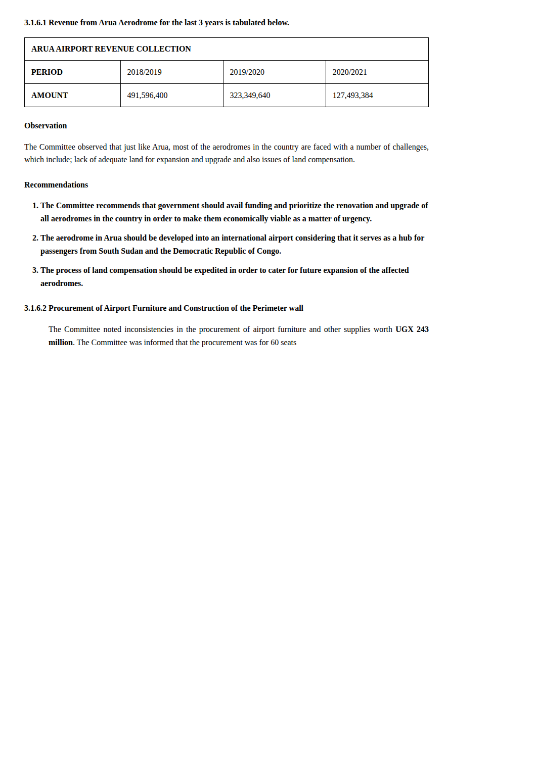3.1.6.1 Revenue from Arua Aerodrome for the last 3 years is tabulated below.
ARUA AIRPORT REVENUE COLLECTION
| PERIOD | 2018/2019 | 2019/2020 | 2020/2021 |
| AMOUNT | 491,596,400 | 323,349,640 | 127,493,384 |
Observation
The Committee observed that just like Arua, most of the aerodromes in the country are faced with a number of challenges, which include; lack of adequate land for expansion and upgrade and also issues of land compensation.
Recommendations
The Committee recommends that government should avail funding and prioritize the renovation and upgrade of all aerodromes in the country in order to make them economically viable as a matter of urgency.
The aerodrome in Arua should be developed into an international airport considering that it serves as a hub for passengers from South Sudan and the Democratic Republic of Congo.
The process of land compensation should be expedited in order to cater for future expansion of the affected aerodromes.
3.1.6.2 Procurement of Airport Furniture and Construction of the Perimeter wall
The Committee noted inconsistencies in the procurement of airport furniture and other supplies worth UGX 243 million. The Committee was informed that the procurement was for 60 seats